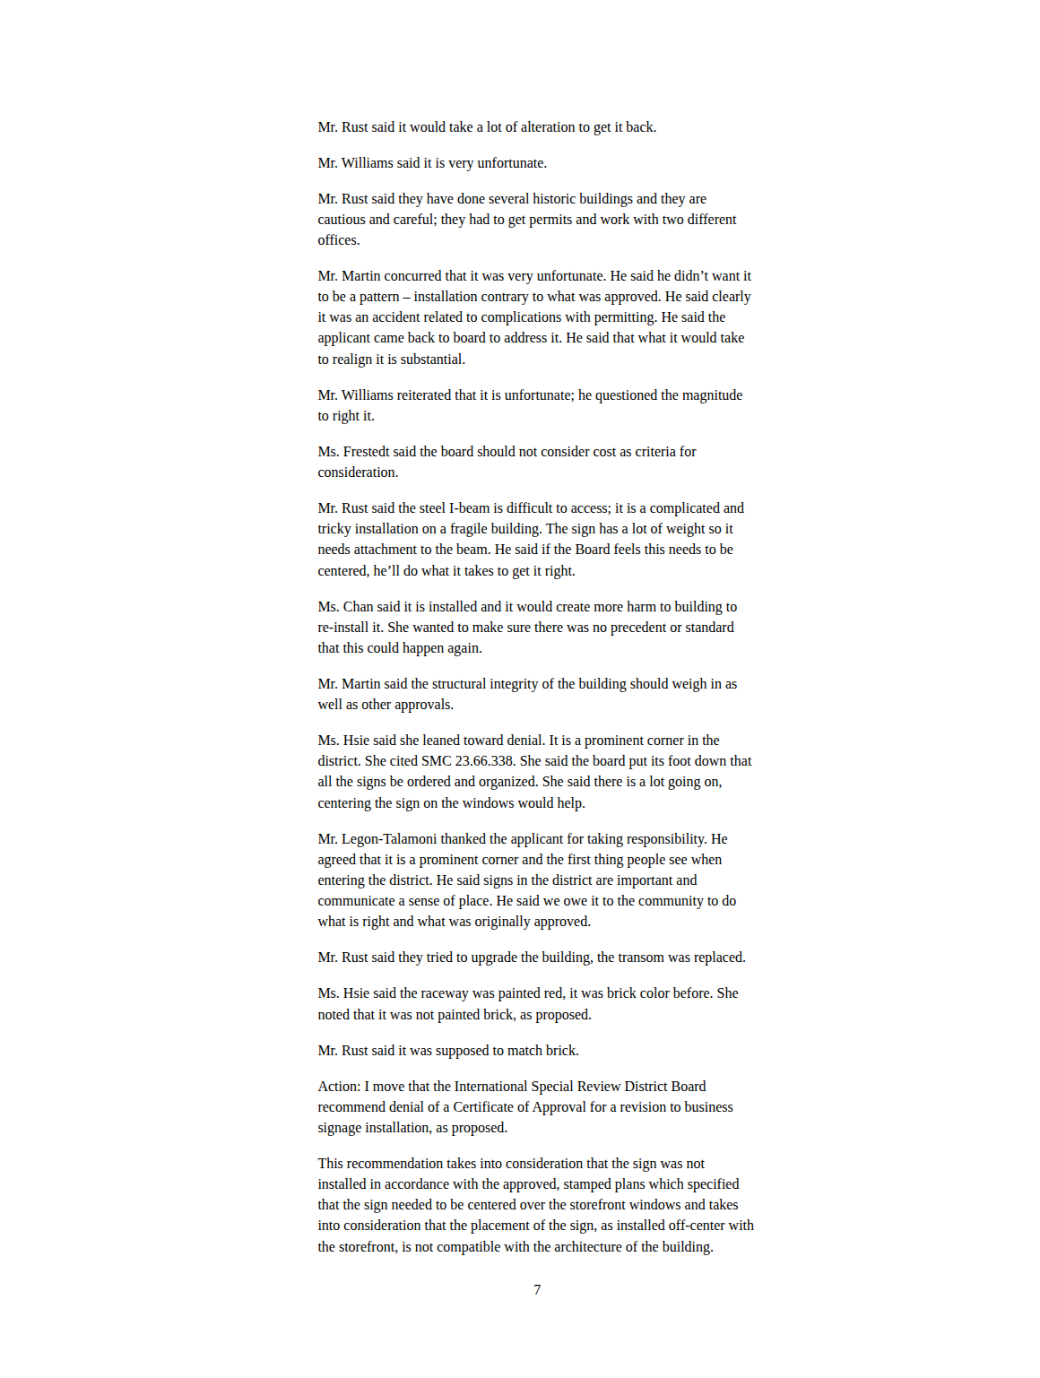Mr. Rust said it would take a lot of alteration to get it back.
Mr. Williams said it is very unfortunate.
Mr. Rust said they have done several historic buildings and they are cautious and careful; they had to get permits and work with two different offices.
Mr. Martin concurred that it was very unfortunate. He said he didn’t want it to be a pattern – installation contrary to what was approved. He said clearly it was an accident related to complications with permitting. He said the applicant came back to board to address it. He said that what it would take to realign it is substantial.
Mr. Williams reiterated that it is unfortunate; he questioned the magnitude to right it.
Ms. Frestedt said the board should not consider cost as criteria for consideration.
Mr. Rust said the steel I-beam is difficult to access; it is a complicated and tricky installation on a fragile building. The sign has a lot of weight so it needs attachment to the beam. He said if the Board feels this needs to be centered, he’ll do what it takes to get it right.
Ms. Chan said it is installed and it would create more harm to building to re-install it. She wanted to make sure there was no precedent or standard that this could happen again.
Mr. Martin said the structural integrity of the building should weigh in as well as other approvals.
Ms. Hsie said she leaned toward denial. It is a prominent corner in the district. She cited SMC 23.66.338. She said the board put its foot down that all the signs be ordered and organized. She said there is a lot going on, centering the sign on the windows would help.
Mr. Legon-Talamoni thanked the applicant for taking responsibility. He agreed that it is a prominent corner and the first thing people see when entering the district. He said signs in the district are important and communicate a sense of place. He said we owe it to the community to do what is right and what was originally approved.
Mr. Rust said they tried to upgrade the building, the transom was replaced.
Ms. Hsie said the raceway was painted red, it was brick color before. She noted that it was not painted brick, as proposed.
Mr. Rust said it was supposed to match brick.
Action: I move that the International Special Review District Board recommend denial of a Certificate of Approval for a revision to business signage installation, as proposed.
This recommendation takes into consideration that the sign was not installed in accordance with the approved, stamped plans which specified that the sign needed to be centered over the storefront windows and takes into consideration that the placement of the sign, as installed off-center with the storefront, is not compatible with the architecture of the building.
7